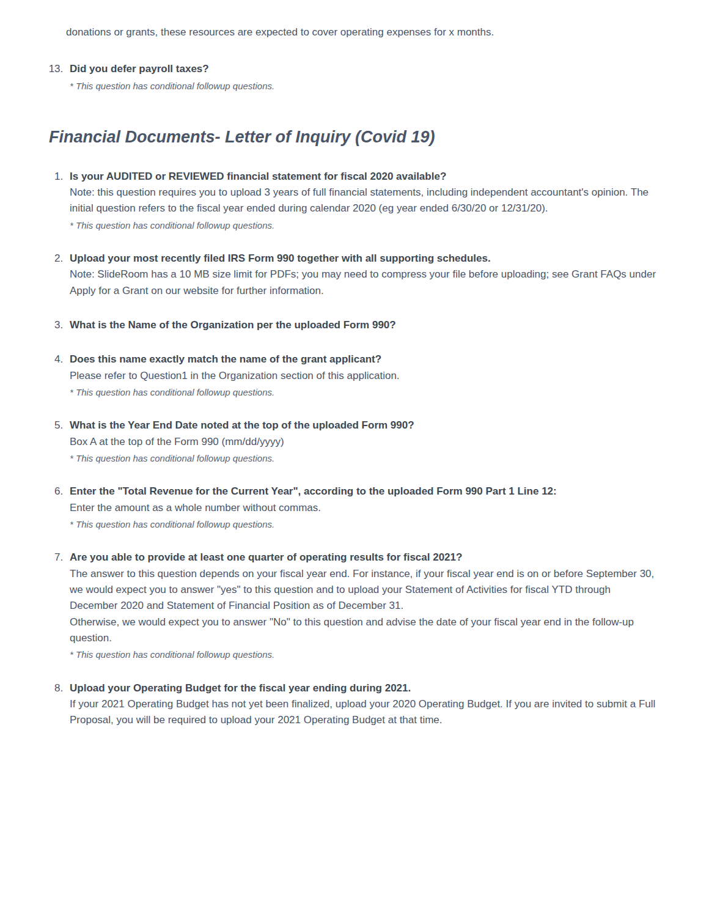donations or grants, these resources are expected to cover operating expenses for x months.
Did you defer payroll taxes? * This question has conditional followup questions.
Financial Documents- Letter of Inquiry (Covid 19)
Is your AUDITED or REVIEWED financial statement for fiscal 2020 available? Note: this question requires you to upload 3 years of full financial statements, including independent accountant's opinion. The initial question refers to the fiscal year ended during calendar 2020 (eg year ended 6/30/20 or 12/31/20). * This question has conditional followup questions.
Upload your most recently filed IRS Form 990 together with all supporting schedules. Note: SlideRoom has a 10 MB size limit for PDFs; you may need to compress your file before uploading; see Grant FAQs under Apply for a Grant on our website for further information.
What is the Name of the Organization per the uploaded Form 990?
Does this name exactly match the name of the grant applicant? Please refer to Question1 in the Organization section of this application. * This question has conditional followup questions.
What is the Year End Date noted at the top of the uploaded Form 990? Box A at the top of the Form 990 (mm/dd/yyyy) * This question has conditional followup questions.
Enter the "Total Revenue for the Current Year", according to the uploaded Form 990 Part 1 Line 12: Enter the amount as a whole number without commas. * This question has conditional followup questions.
Are you able to provide at least one quarter of operating results for fiscal 2021? The answer to this question depends on your fiscal year end. For instance, if your fiscal year end is on or before September 30, we would expect you to answer "yes" to this question and to upload your Statement of Activities for fiscal YTD through December 2020 and Statement of Financial Position as of December 31. Otherwise, we would expect you to answer "No" to this question and advise the date of your fiscal year end in the follow-up question. * This question has conditional followup questions.
Upload your Operating Budget for the fiscal year ending during 2021. If your 2021 Operating Budget has not yet been finalized, upload your 2020 Operating Budget. If you are invited to submit a Full Proposal, you will be required to upload your 2021 Operating Budget at that time.